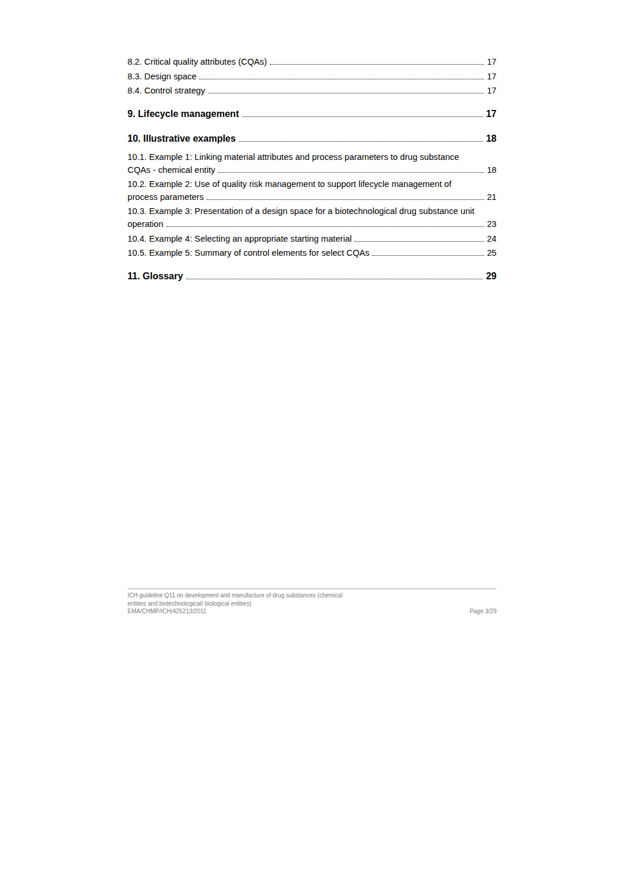8.2. Critical quality attributes (CQAs) 17
8.3. Design space 17
8.4. Control strategy 17
9. Lifecycle management 17
10. Illustrative examples 18
10.1. Example 1: Linking material attributes and process parameters to drug substance CQAs - chemical entity 18
10.2. Example 2: Use of quality risk management to support lifecycle management of process parameters 21
10.3. Example 3: Presentation of a design space for a biotechnological drug substance unit operation 23
10.4. Example 4: Selecting an appropriate starting material 24
10.5. Example 5: Summary of control elements for select CQAs 25
11. Glossary 29
ICH guideline Q11 on development and manufacture of drug substances (chemical
entities and biotechnological/ biological entities)
EMA/CHMP/ICH/425213/2011
Page 3/29